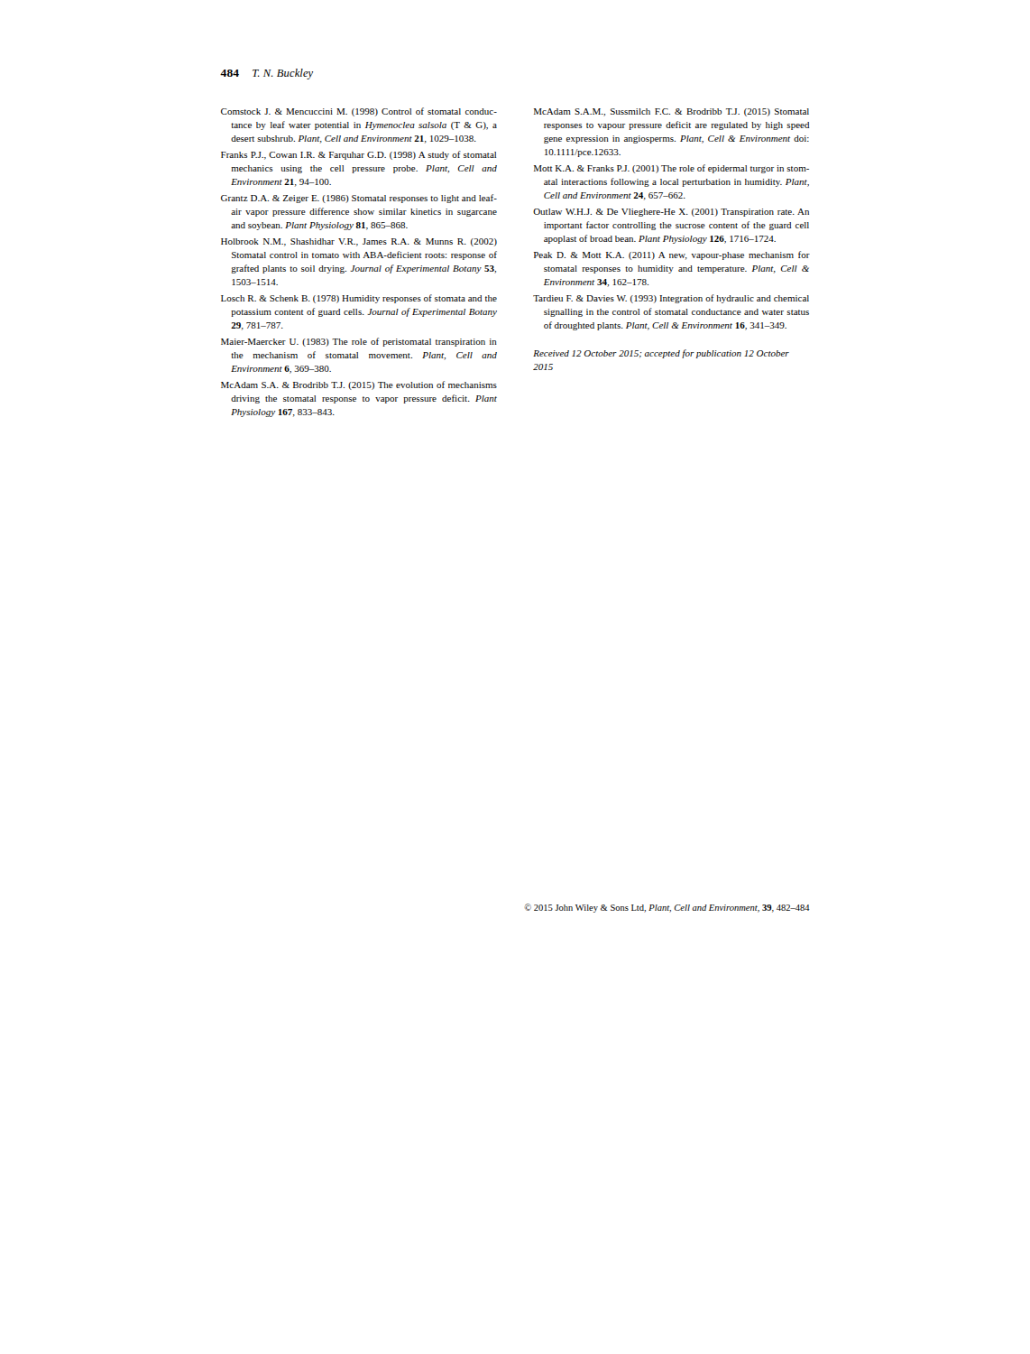484 T. N. Buckley
Comstock J. & Mencuccini M. (1998) Control of stomatal conductance by leaf water potential in Hymenoclea salsola (T & G), a desert subshrub. Plant, Cell and Environment 21, 1029–1038.
Franks P.J., Cowan I.R. & Farquhar G.D. (1998) A study of stomatal mechanics using the cell pressure probe. Plant, Cell and Environment 21, 94–100.
Grantz D.A. & Zeiger E. (1986) Stomatal responses to light and leaf-air vapor pressure difference show similar kinetics in sugarcane and soybean. Plant Physiology 81, 865–868.
Holbrook N.M., Shashidhar V.R., James R.A. & Munns R. (2002) Stomatal control in tomato with ABA-deficient roots: response of grafted plants to soil drying. Journal of Experimental Botany 53, 1503–1514.
Losch R. & Schenk B. (1978) Humidity responses of stomata and the potassium content of guard cells. Journal of Experimental Botany 29, 781–787.
Maier-Maercker U. (1983) The role of peristomatal transpiration in the mechanism of stomatal movement. Plant, Cell and Environment 6, 369–380.
McAdam S.A. & Brodribb T.J. (2015) The evolution of mechanisms driving the stomatal response to vapor pressure deficit. Plant Physiology 167, 833–843.
McAdam S.A.M., Sussmilch F.C. & Brodribb T.J. (2015) Stomatal responses to vapour pressure deficit are regulated by high speed gene expression in angiosperms. Plant, Cell & Environment doi: 10.1111/pce.12633.
Mott K.A. & Franks P.J. (2001) The role of epidermal turgor in stomatal interactions following a local perturbation in humidity. Plant, Cell and Environment 24, 657–662.
Outlaw W.H.J. & De Vlieghere-He X. (2001) Transpiration rate. An important factor controlling the sucrose content of the guard cell apoplast of broad bean. Plant Physiology 126, 1716–1724.
Peak D. & Mott K.A. (2011) A new, vapour-phase mechanism for stomatal responses to humidity and temperature. Plant, Cell & Environment 34, 162–178.
Tardieu F. & Davies W. (1993) Integration of hydraulic and chemical signalling in the control of stomatal conductance and water status of droughted plants. Plant, Cell & Environment 16, 341–349.
Received 12 October 2015; accepted for publication 12 October 2015
© 2015 John Wiley & Sons Ltd, Plant, Cell and Environment, 39, 482–484